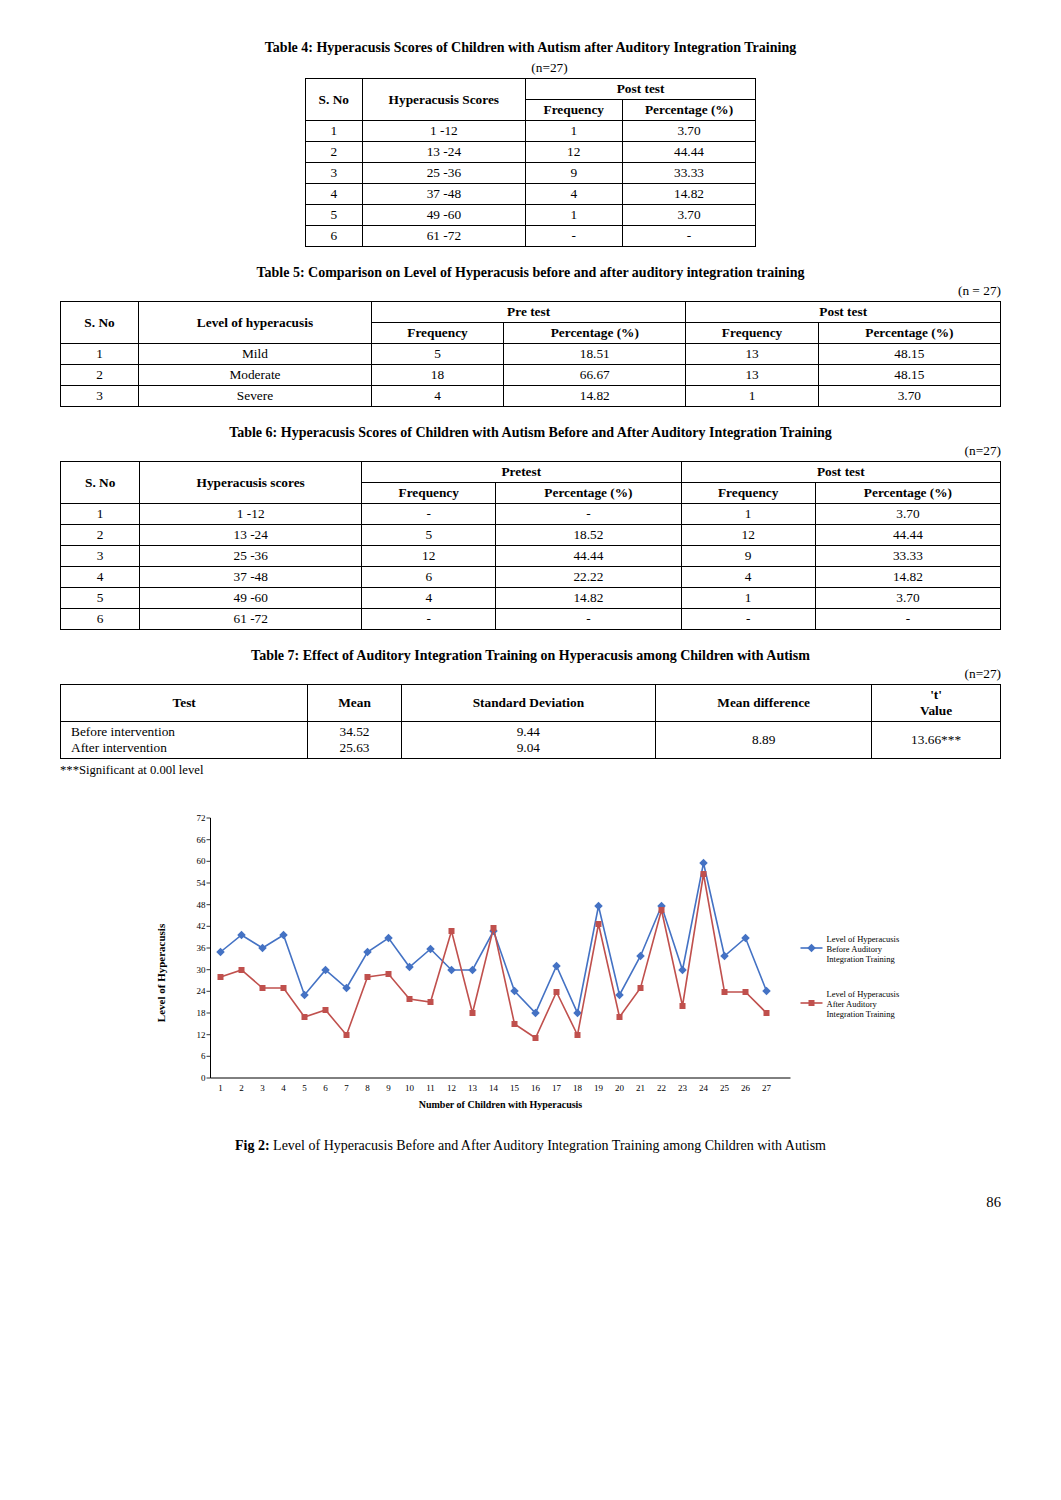Table 4: Hyperacusis Scores of Children with Autism after Auditory Integration Training
| | (n=27) |
| S. No | Hyperacusis Scores | Post test |
| Frequency | Percentage (%) |
| 1 | 1 -12 | 1 | 3.70 |
| 2 | 13 -24 | 12 | 44.44 |
| 3 | 25 -36 | 9 | 33.33 |
| 4 | 37 -48 | 4 | 14.82 |
| 5 | 49 -60 | 1 | 3.70 |
| 6 | 61 -72 | - | - |
Table 5: Comparison on Level of Hyperacusis before and after auditory integration training
(n = 27)
| S. No | Level of hyperacusis | Pre test | Post test |
| --- | --- | --- | --- |
| Frequency | Percentage (%) | Frequency | Percentage (%) |
| 1 | Mild | 5 | 18.51 | 13 | 48.15 |
| 2 | Moderate | 18 | 66.67 | 13 | 48.15 |
| 3 | Severe | 4 | 14.82 | 1 | 3.70 |
Table 6: Hyperacusis Scores of Children with Autism Before and After Auditory Integration Training
(n=27)
| S. No | Hyperacusis scores | Pretest | Post test |
| --- | --- | --- | --- |
| Frequency | Percentage (%) | Frequency | Percentage (%) |
| 1 | 1 -12 | - | - | 1 | 3.70 |
| 2 | 13 -24 | 5 | 18.52 | 12 | 44.44 |
| 3 | 25 -36 | 12 | 44.44 | 9 | 33.33 |
| 4 | 37 -48 | 6 | 22.22 | 4 | 14.82 |
| 5 | 49 -60 | 4 | 14.82 | 1 | 3.70 |
| 6 | 61 -72 | - | - | - | - |
Table 7: Effect of Auditory Integration Training on Hyperacusis among Children with Autism
(n=27)
| Test | Mean | Standard Deviation | Mean difference | 't' Value |
| --- | --- | --- | --- | --- |
| Before intervention After intervention | 34.52 25.63 | 9.44 9.04 | 8.89 | 13.66*** |
***Significant at 0.00l level
Level of Hyperacusis 0 6 12 18 24 30 36 42 48 54 60 66 72 1 2 3 4 5 6 7 8 9 10 11 12 13 14 15 16 17 18 19 20 21 22 23 24 25 26 27 Number of Children with Hyperacusis Level of Hyperacusis Before Auditory Integration Training Level of Hyperacusis After Auditory Integration Training
Fig 2: Level of Hyperacusis Before and After Auditory Integration Training among Children with Autism
86